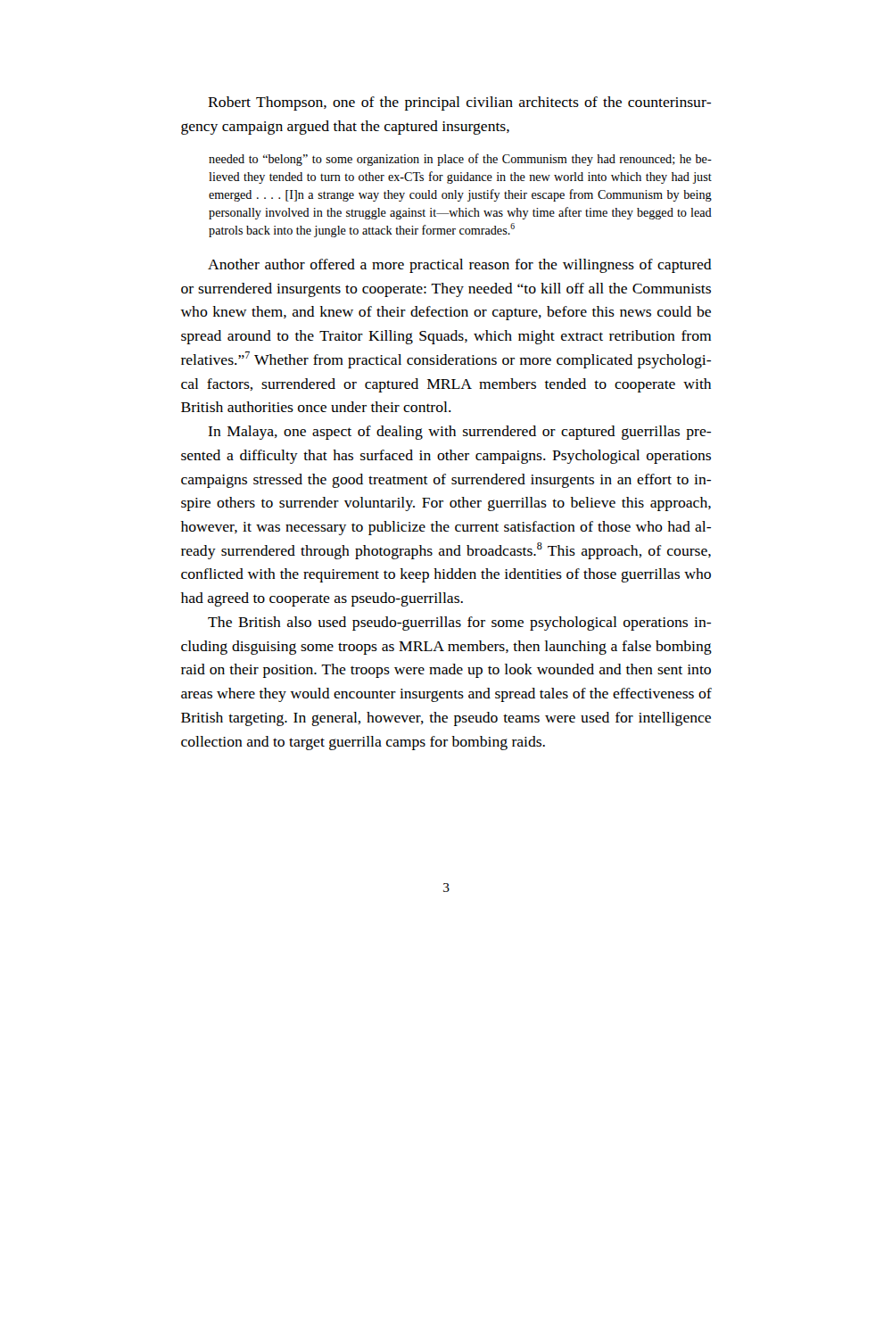Robert Thompson, one of the principal civilian architects of the counterinsurgency campaign argued that the captured insurgents,
needed to “belong” to some organization in place of the Communism they had renounced; he believed they tended to turn to other ex-CTs for guidance in the new world into which they had just emerged . . . . [I]n a strange way they could only justify their escape from Communism by being personally involved in the struggle against it—which was why time after time they begged to lead patrols back into the jungle to attack their former comrades.6
Another author offered a more practical reason for the willingness of captured or surrendered insurgents to cooperate: They needed “to kill off all the Communists who knew them, and knew of their defection or capture, before this news could be spread around to the Traitor Killing Squads, which might extract retribution from relatives.”7 Whether from practical considerations or more complicated psychological factors, surrendered or captured MRLA members tended to cooperate with British authorities once under their control.
In Malaya, one aspect of dealing with surrendered or captured guerrillas presented a difficulty that has surfaced in other campaigns. Psychological operations campaigns stressed the good treatment of surrendered insurgents in an effort to inspire others to surrender voluntarily. For other guerrillas to believe this approach, however, it was necessary to publicize the current satisfaction of those who had already surrendered through photographs and broadcasts.8 This approach, of course, conflicted with the requirement to keep hidden the identities of those guerrillas who had agreed to cooperate as pseudo-guerrillas.
The British also used pseudo-guerrillas for some psychological operations including disguising some troops as MRLA members, then launching a false bombing raid on their position. The troops were made up to look wounded and then sent into areas where they would encounter insurgents and spread tales of the effectiveness of British targeting. In general, however, the pseudo teams were used for intelligence collection and to target guerrilla camps for bombing raids.
3